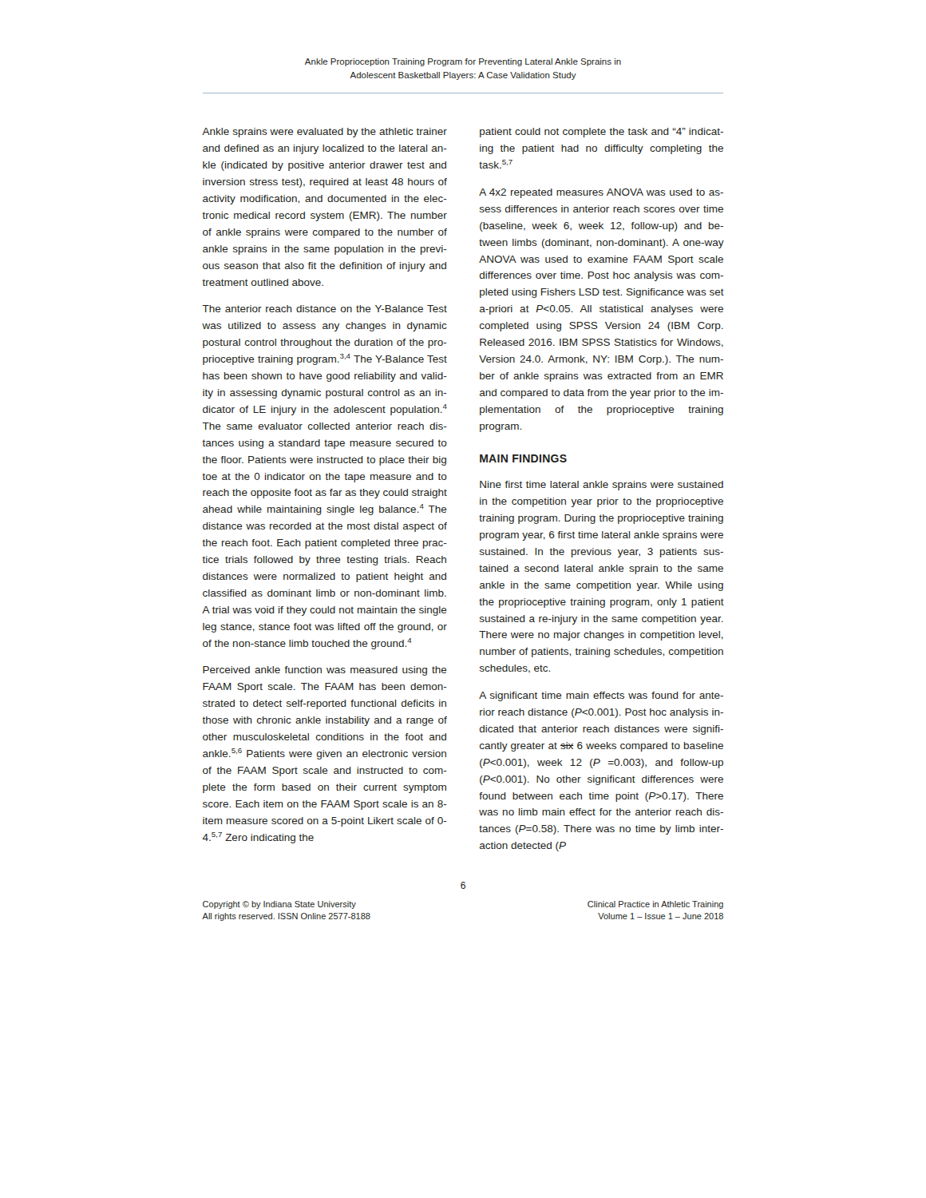Ankle Proprioception Training Program for Preventing Lateral Ankle Sprains in
Adolescent Basketball Players: A Case Validation Study
Ankle sprains were evaluated by the athletic trainer and defined as an injury localized to the lateral ankle (indicated by positive anterior drawer test and inversion stress test), required at least 48 hours of activity modification, and documented in the electronic medical record system (EMR). The number of ankle sprains were compared to the number of ankle sprains in the same population in the previous season that also fit the definition of injury and treatment outlined above.
The anterior reach distance on the Y-Balance Test was utilized to assess any changes in dynamic postural control throughout the duration of the proprioceptive training program.3,4 The Y-Balance Test has been shown to have good reliability and validity in assessing dynamic postural control as an indicator of LE injury in the adolescent population.4 The same evaluator collected anterior reach distances using a standard tape measure secured to the floor. Patients were instructed to place their big toe at the 0 indicator on the tape measure and to reach the opposite foot as far as they could straight ahead while maintaining single leg balance.4 The distance was recorded at the most distal aspect of the reach foot. Each patient completed three practice trials followed by three testing trials. Reach distances were normalized to patient height and classified as dominant limb or non-dominant limb. A trial was void if they could not maintain the single leg stance, stance foot was lifted off the ground, or of the non-stance limb touched the ground.4
Perceived ankle function was measured using the FAAM Sport scale. The FAAM has been demonstrated to detect self-reported functional deficits in those with chronic ankle instability and a range of other musculoskeletal conditions in the foot and ankle.5,6 Patients were given an electronic version of the FAAM Sport scale and instructed to complete the form based on their current symptom score. Each item on the FAAM Sport scale is an 8-item measure scored on a 5-point Likert scale of 0-4.5,7 Zero indicating the
patient could not complete the task and “4” indicating the patient had no difficulty completing the task.5,7
A 4x2 repeated measures ANOVA was used to assess differences in anterior reach scores over time (baseline, week 6, week 12, follow-up) and between limbs (dominant, non-dominant). A one-way ANOVA was used to examine FAAM Sport scale differences over time. Post hoc analysis was completed using Fishers LSD test. Significance was set a-priori at P<0.05. All statistical analyses were completed using SPSS Version 24 (IBM Corp. Released 2016. IBM SPSS Statistics for Windows, Version 24.0. Armonk, NY: IBM Corp.). The number of ankle sprains was extracted from an EMR and compared to data from the year prior to the implementation of the proprioceptive training program.
Main Findings
Nine first time lateral ankle sprains were sustained in the competition year prior to the proprioceptive training program. During the proprioceptive training program year, 6 first time lateral ankle sprains were sustained. In the previous year, 3 patients sustained a second lateral ankle sprain to the same ankle in the same competition year. While using the proprioceptive training program, only 1 patient sustained a re-injury in the same competition year. There were no major changes in competition level, number of patients, training schedules, competition schedules, etc.
A significant time main effects was found for anterior reach distance (P<0.001). Post hoc analysis indicated that anterior reach distances were significantly greater at six 6 weeks compared to baseline (P<0.001), week 12 (P =0.003), and follow-up (P<0.001). No other significant differences were found between each time point (P>0.17). There was no limb main effect for the anterior reach distances (P=0.58). There was no time by limb interaction detected (P
6
Copyright © by Indiana State University
All rights reserved. ISSN Online 2577-8188
Clinical Practice in Athletic Training
Volume 1 – Issue 1 – June 2018